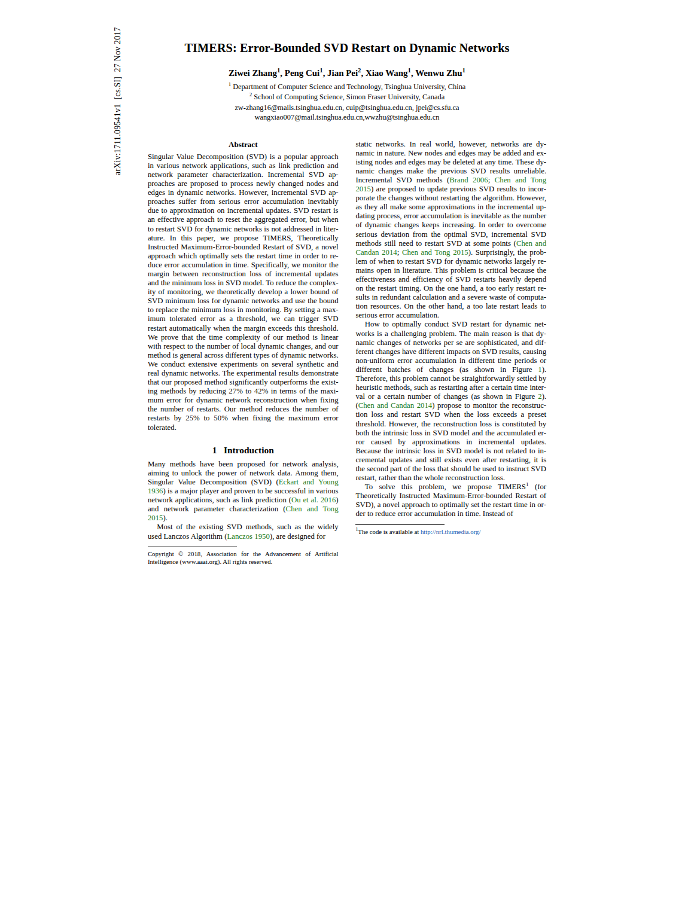arXiv:1711.09541v1 [cs.SI] 27 Nov 2017
TIMERS: Error-Bounded SVD Restart on Dynamic Networks
Ziwei Zhang1, Peng Cui1, Jian Pei2, Xiao Wang1, Wenwu Zhu1
1 Department of Computer Science and Technology, Tsinghua University, China
2 School of Computing Science, Simon Fraser University, Canada
zw-zhang16@mails.tsinghua.edu.cn, cuip@tsinghua.edu.cn, jpei@cs.sfu.ca
wangxiao007@mail.tsinghua.edu.cn,wwzhu@tsinghua.edu.cn
Abstract
Singular Value Decomposition (SVD) is a popular approach in various network applications, such as link prediction and network parameter characterization. Incremental SVD approaches are proposed to process newly changed nodes and edges in dynamic networks. However, incremental SVD approaches suffer from serious error accumulation inevitably due to approximation on incremental updates. SVD restart is an effective approach to reset the aggregated error, but when to restart SVD for dynamic networks is not addressed in literature. In this paper, we propose TIMERS, Theoretically Instructed Maximum-Error-bounded Restart of SVD, a novel approach which optimally sets the restart time in order to reduce error accumulation in time. Specifically, we monitor the margin between reconstruction loss of incremental updates and the minimum loss in SVD model. To reduce the complexity of monitoring, we theoretically develop a lower bound of SVD minimum loss for dynamic networks and use the bound to replace the minimum loss in monitoring. By setting a maximum tolerated error as a threshold, we can trigger SVD restart automatically when the margin exceeds this threshold. We prove that the time complexity of our method is linear with respect to the number of local dynamic changes, and our method is general across different types of dynamic networks. We conduct extensive experiments on several synthetic and real dynamic networks. The experimental results demonstrate that our proposed method significantly outperforms the existing methods by reducing 27% to 42% in terms of the maximum error for dynamic network reconstruction when fixing the number of restarts. Our method reduces the number of restarts by 25% to 50% when fixing the maximum error tolerated.
1 Introduction
Many methods have been proposed for network analysis, aiming to unlock the power of network data. Among them, Singular Value Decomposition (SVD) (Eckart and Young 1936) is a major player and proven to be successful in various network applications, such as link prediction (Ou et al. 2016) and network parameter characterization (Chen and Tong 2015).
Most of the existing SVD methods, such as the widely used Lanczos Algorithm (Lanczos 1950), are designed for
Copyright © 2018, Association for the Advancement of Artificial Intelligence (www.aaai.org). All rights reserved.
static networks. In real world, however, networks are dynamic in nature. New nodes and edges may be added and existing nodes and edges may be deleted at any time. These dynamic changes make the previous SVD results unreliable. Incremental SVD methods (Brand 2006; Chen and Tong 2015) are proposed to update previous SVD results to incorporate the changes without restarting the algorithm. However, as they all make some approximations in the incremental updating process, error accumulation is inevitable as the number of dynamic changes keeps increasing. In order to overcome serious deviation from the optimal SVD, incremental SVD methods still need to restart SVD at some points (Chen and Candan 2014; Chen and Tong 2015). Surprisingly, the problem of when to restart SVD for dynamic networks largely remains open in literature. This problem is critical because the effectiveness and efficiency of SVD restarts heavily depend on the restart timing. On the one hand, a too early restart results in redundant calculation and a severe waste of computation resources. On the other hand, a too late restart leads to serious error accumulation.
How to optimally conduct SVD restart for dynamic networks is a challenging problem. The main reason is that dynamic changes of networks per se are sophisticated, and different changes have different impacts on SVD results, causing non-uniform error accumulation in different time periods or different batches of changes (as shown in Figure 1). Therefore, this problem cannot be straightforwardly settled by heuristic methods, such as restarting after a certain time interval or a certain number of changes (as shown in Figure 2). (Chen and Candan 2014) propose to monitor the reconstruction loss and restart SVD when the loss exceeds a preset threshold. However, the reconstruction loss is constituted by both the intrinsic loss in SVD model and the accumulated error caused by approximations in incremental updates. Because the intrinsic loss in SVD model is not related to incremental updates and still exists even after restarting, it is the second part of the loss that should be used to instruct SVD restart, rather than the whole reconstruction loss.
To solve this problem, we propose TIMERS1 (for Theoretically Instructed Maximum-Error-bounded Restart of SVD), a novel approach to optimally set the restart time in order to reduce error accumulation in time. Instead of
1 The code is available at http://nrl.thumedia.org/